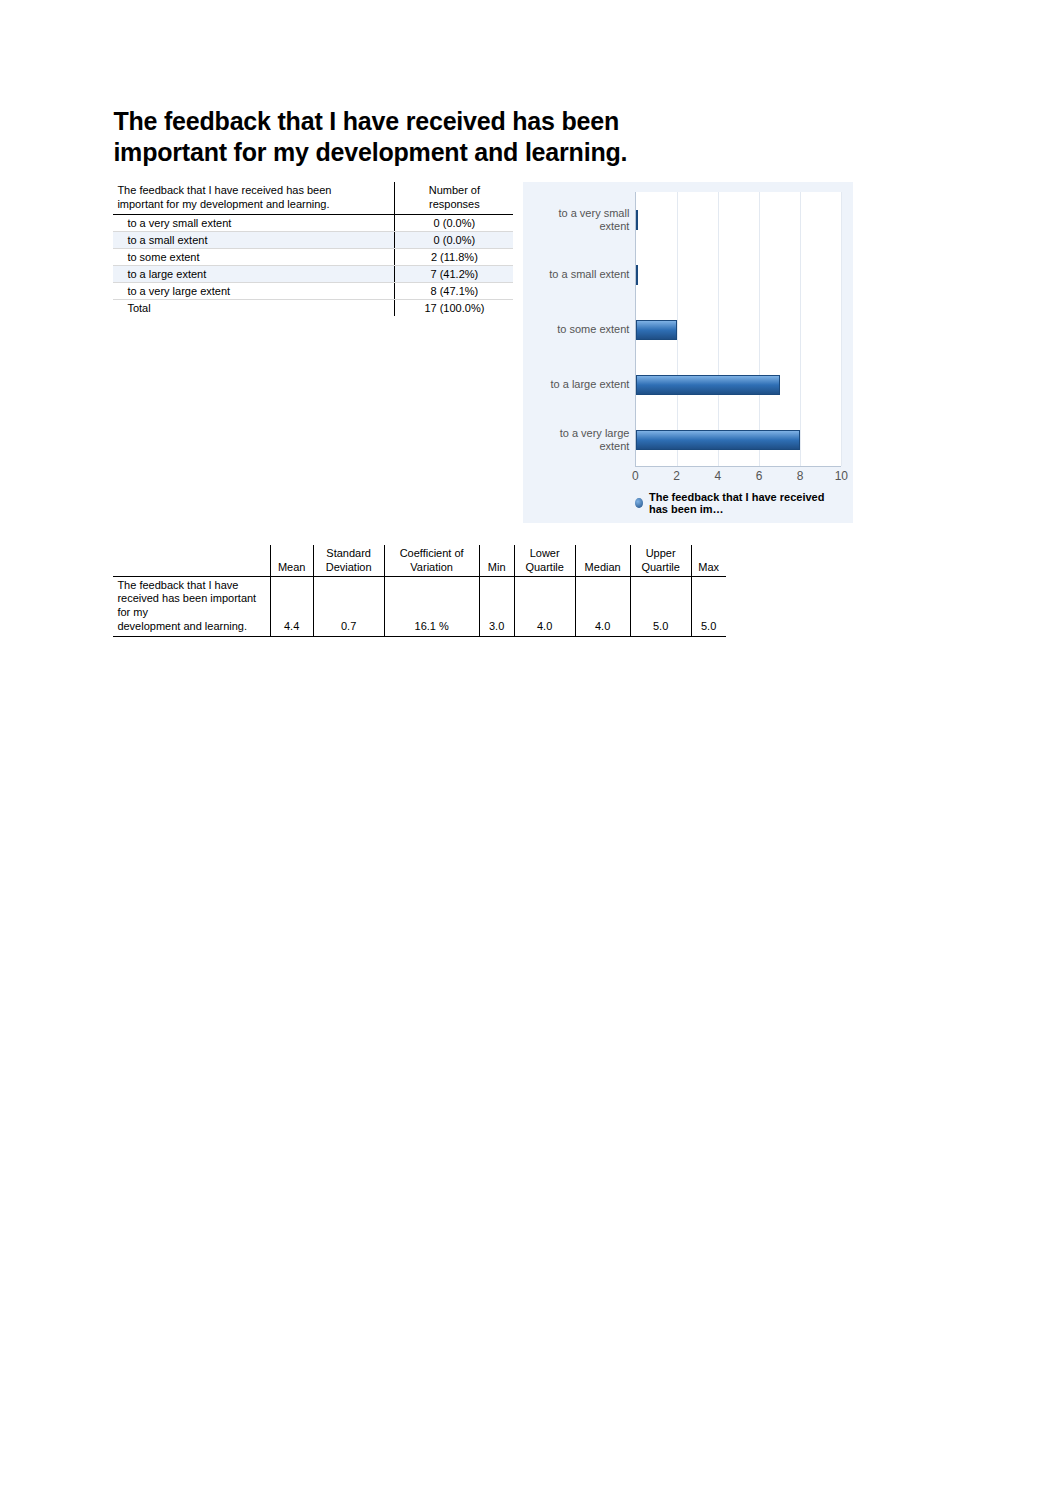The feedback that I have received has been
important for my development and learning.
| The feedback that I have received has been important for my development and learning. | Number of responses |
| --- | --- |
| to a very small extent | 0 (0.0%) |
| to a small extent | 0 (0.0%) |
| to some extent | 2 (11.8%) |
| to a large extent | 7 (41.2%) |
| to a very large extent | 8 (47.1%) |
| Total | 17 (100.0%) |
to a very small
extent
to a small extent
to some extent
to a large extent
to a very large
extent
0 2 4 6 8 10
The feedback that I have received has been im…
| | Mean | Standard Deviation | Coefficient of Variation | Min | Lower Quartile | Median | Upper Quartile | Max |
| --- | --- | --- | --- | --- | --- | --- | --- | --- |
| The feedback that I have received has been important for my development and learning. | 4.4 | 0.7 | 16.1 % | 3.0 | 4.0 | 4.0 | 5.0 | 5.0 |